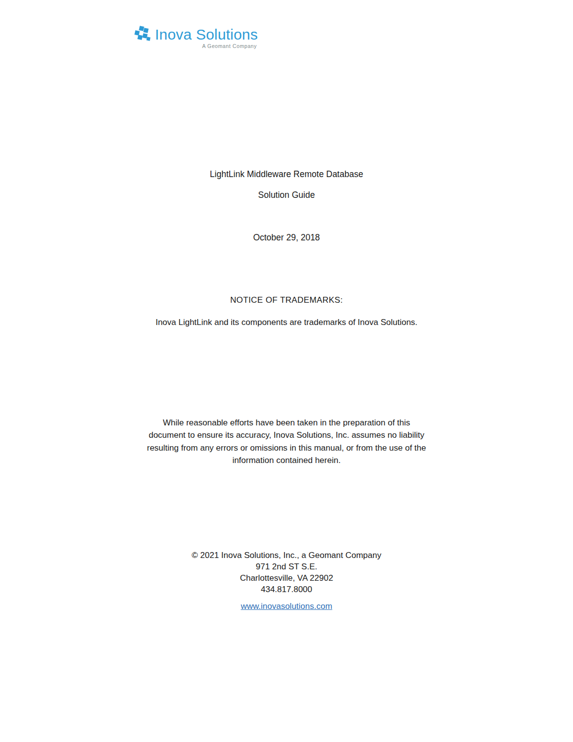Inova Solutions
A Geomant Company
LightLink Middleware Remote Database
Solution Guide
October 29, 2018
NOTICE OF TRADEMARKS:
Inova LightLink and its components are trademarks of Inova Solutions.
While reasonable efforts have been taken in the preparation of this document to ensure its accuracy, Inova Solutions, Inc. assumes no liability resulting from any errors or omissions in this manual, or from the use of the information contained herein.
© 2021 Inova Solutions, Inc., a Geomant Company
971 2nd ST S.E.
Charlottesville, VA 22902
434.817.8000
www.inovasolutions.com